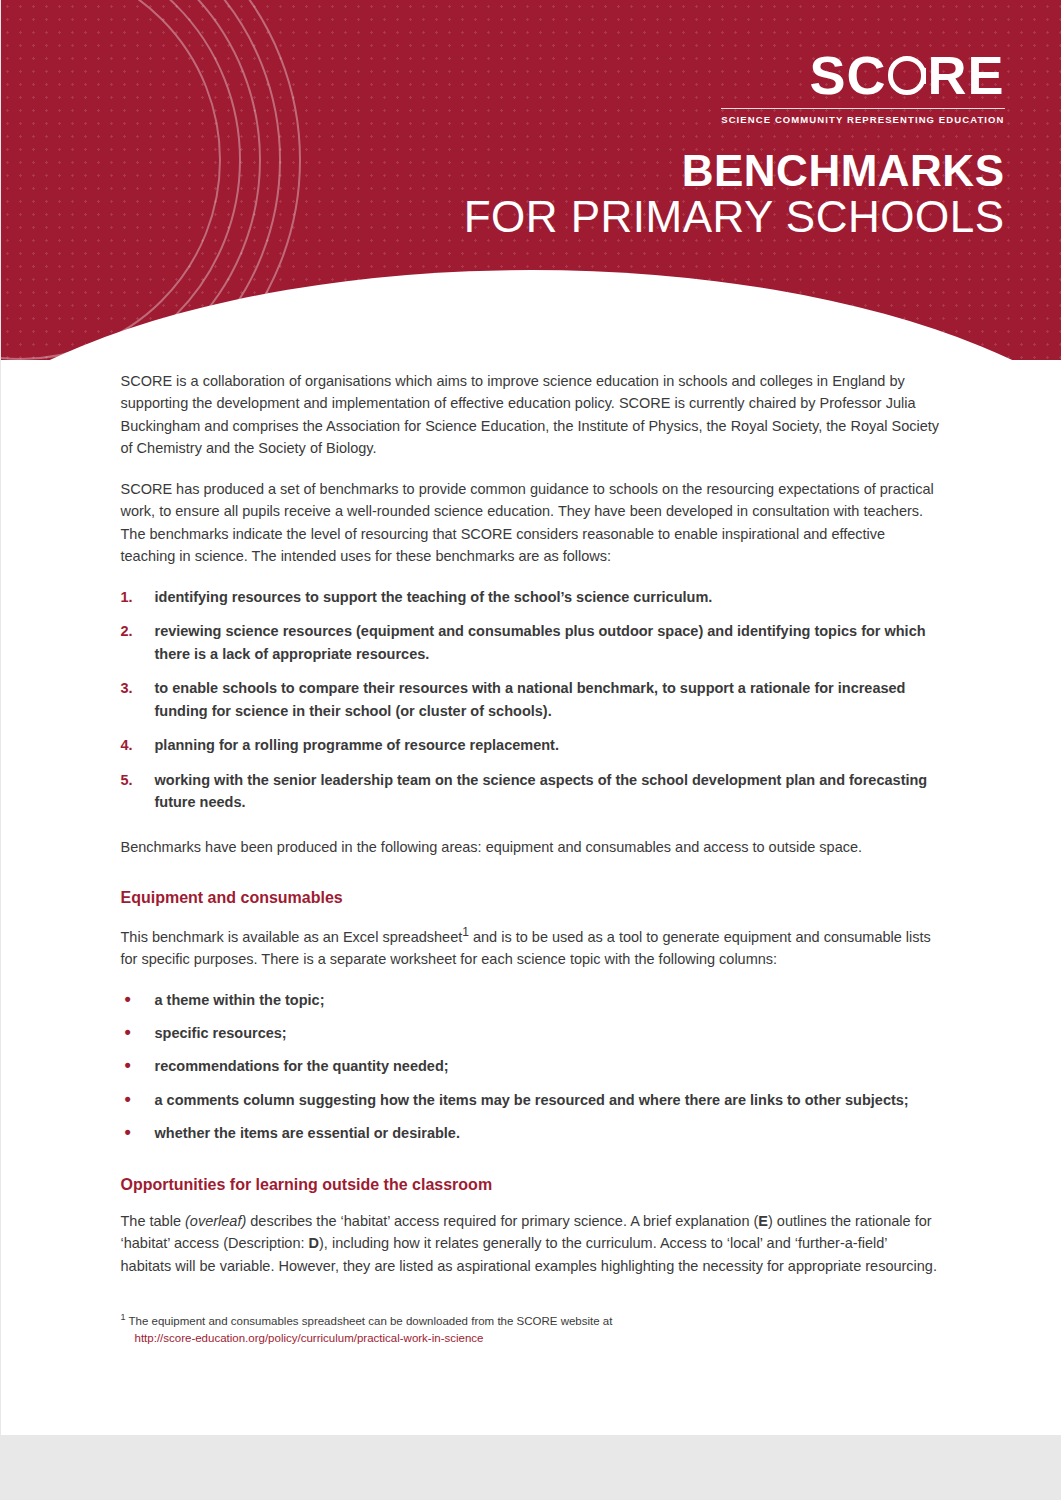SC RE
SCIENCE COMMUNITY REPRESENTING EDUCATION
BENCHMARKS FOR PRIMARY SCHOOLS
SCORE is a collaboration of organisations which aims to improve science education in schools and colleges in England by supporting the development and implementation of effective education policy. SCORE is currently chaired by Professor Julia Buckingham and comprises the Association for Science Education, the Institute of Physics, the Royal Society, the Royal Society of Chemistry and the Society of Biology.
SCORE has produced a set of benchmarks to provide common guidance to schools on the resourcing expectations of practical work, to ensure all pupils receive a well-rounded science education. They have been developed in consultation with teachers. The benchmarks indicate the level of resourcing that SCORE considers reasonable to enable inspirational and effective teaching in science. The intended uses for these benchmarks are as follows:
identifying resources to support the teaching of the school’s science curriculum.
reviewing science resources (equipment and consumables plus outdoor space) and identifying topics for which there is a lack of appropriate resources.
to enable schools to compare their resources with a national benchmark, to support a rationale for increased funding for science in their school (or cluster of schools).
planning for a rolling programme of resource replacement.
working with the senior leadership team on the science aspects of the school development plan and forecasting future needs.
Benchmarks have been produced in the following areas: equipment and consumables and access to outside space.
Equipment and consumables
This benchmark is available as an Excel spreadsheet1 and is to be used as a tool to generate equipment and consumable lists for specific purposes. There is a separate worksheet for each science topic with the following columns:
a theme within the topic;
specific resources;
recommendations for the quantity needed;
a comments column suggesting how the items may be resourced and where there are links to other subjects;
whether the items are essential or desirable.
Opportunities for learning outside the classroom
The table (overleaf) describes the ‘habitat’ access required for primary science. A brief explanation (E) outlines the rationale for ‘habitat’ access (Description: D), including how it relates generally to the curriculum. Access to ‘local’ and ‘further-a-field’ habitats will be variable. However, they are listed as aspirational examples highlighting the necessity for appropriate resourcing.
1 The equipment and consumables spreadsheet can be downloaded from the SCORE website at http://score-education.org/policy/curriculum/practical-work-in-science